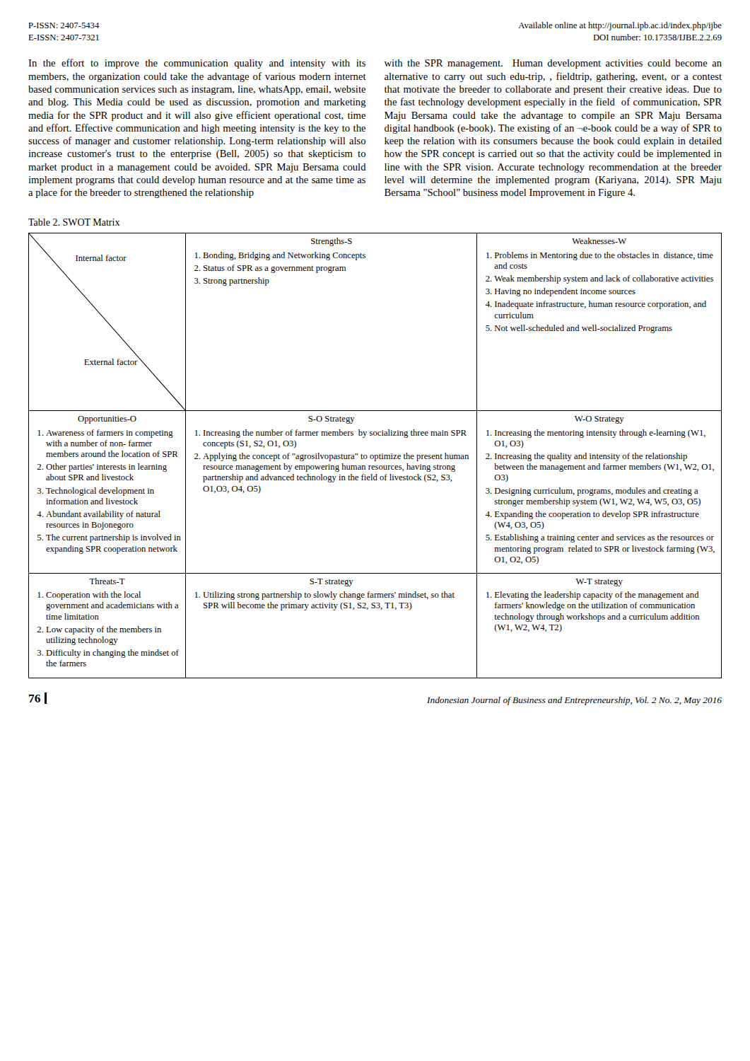P-ISSN: 2407-5434
E-ISSN: 2407-7321
Available online at http://journal.ipb.ac.id/index.php/ijbe
DOI number: 10.17358/IJBE.2.2.69
In the effort to improve the communication quality and intensity with its members, the organization could take the advantage of various modern internet based communication services such as instagram, line, whatsApp, email, website and blog. This Media could be used as discussion, promotion and marketing media for the SPR product and it will also give efficient operational cost, time and effort. Effective communication and high meeting intensity is the key to the success of manager and customer relationship. Long-term relationship will also increase customer's trust to the enterprise (Bell, 2005) so that skepticism to market product in a management could be avoided. SPR Maju Bersama could implement programs that could develop human resource and at the same time as a place for the breeder to strengthened the relationship
with the SPR management. Human development activities could become an alternative to carry out such edu-trip, , fieldtrip, gathering, event, or a contest that motivate the breeder to collaborate and present their creative ideas. Due to the fast technology development especially in the field of communication, SPR Maju Bersama could take the advantage to compile an SPR Maju Bersama digital handbook (e-book). The existing of an ¬e-book could be a way of SPR to keep the relation with its consumers because the book could explain in detailed how the SPR concept is carried out so that the activity could be implemented in line with the SPR vision. Accurate technology recommendation at the breeder level will determine the implemented program (Kariyana, 2014). SPR Maju Bersama "School" business model Improvement in Figure 4.
Table 2. SWOT Matrix
| Internal factor External factor | Strengths-S Bonding, Bridging and Networking Concepts Status of SPR as a government program Strong partnership | Weaknesses-W Problems in Mentoring due to the obstacles in distance, time and costs Weak membership system and lack of collaborative activities Having no independent income sources Inadequate infrastructure, human resource corporation, and curriculum Not well-scheduled and well-socialized Programs |
| Opportunities-O Awareness of farmers in competing with a number of non- farmer members around the location of SPR Other parties' interests in learning about SPR and livestock Technological development in information and livestock Abundant availability of natural resources in Bojonegoro The current partnership is involved in expanding SPR cooperation network | S-O Strategy Increasing the number of farmer members by socializing three main SPR concepts (S1, S2, O1, O3) Applying the concept of "agrosilvopastura" to optimize the present human resource management by empowering human resources, having strong partnership and advanced technology in the field of livestock (S2, S3, O1,O3, O4, O5) | W-O Strategy Increasing the mentoring intensity through e-learning (W1, O1, O3) Increasing the quality and intensity of the relationship between the management and farmer members (W1, W2, O1, O3) Designing curriculum, programs, modules and creating a stronger membership system (W1, W2, W4, W5, O3, O5) Expanding the cooperation to develop SPR infrastructure (W4, O3, O5) Establishing a training center and services as the resources or mentoring program related to SPR or livestock farming (W3, O1, O2, O5) |
| Threats-T Cooperation with the local government and academicians with a time limitation Low capacity of the members in utilizing technology Difficulty in changing the mindset of the farmers | S-T strategy Utilizing strong partnership to slowly change farmers' mindset, so that SPR will become the primary activity (S1, S2, S3, T1, T3) | W-T strategy Elevating the leadership capacity of the management and farmers' knowledge on the utilization of communication technology through workshops and a curriculum addition (W1, W2, W4, T2) |
76
Indonesian Journal of Business and Entrepreneurship, Vol. 2 No. 2, May 2016